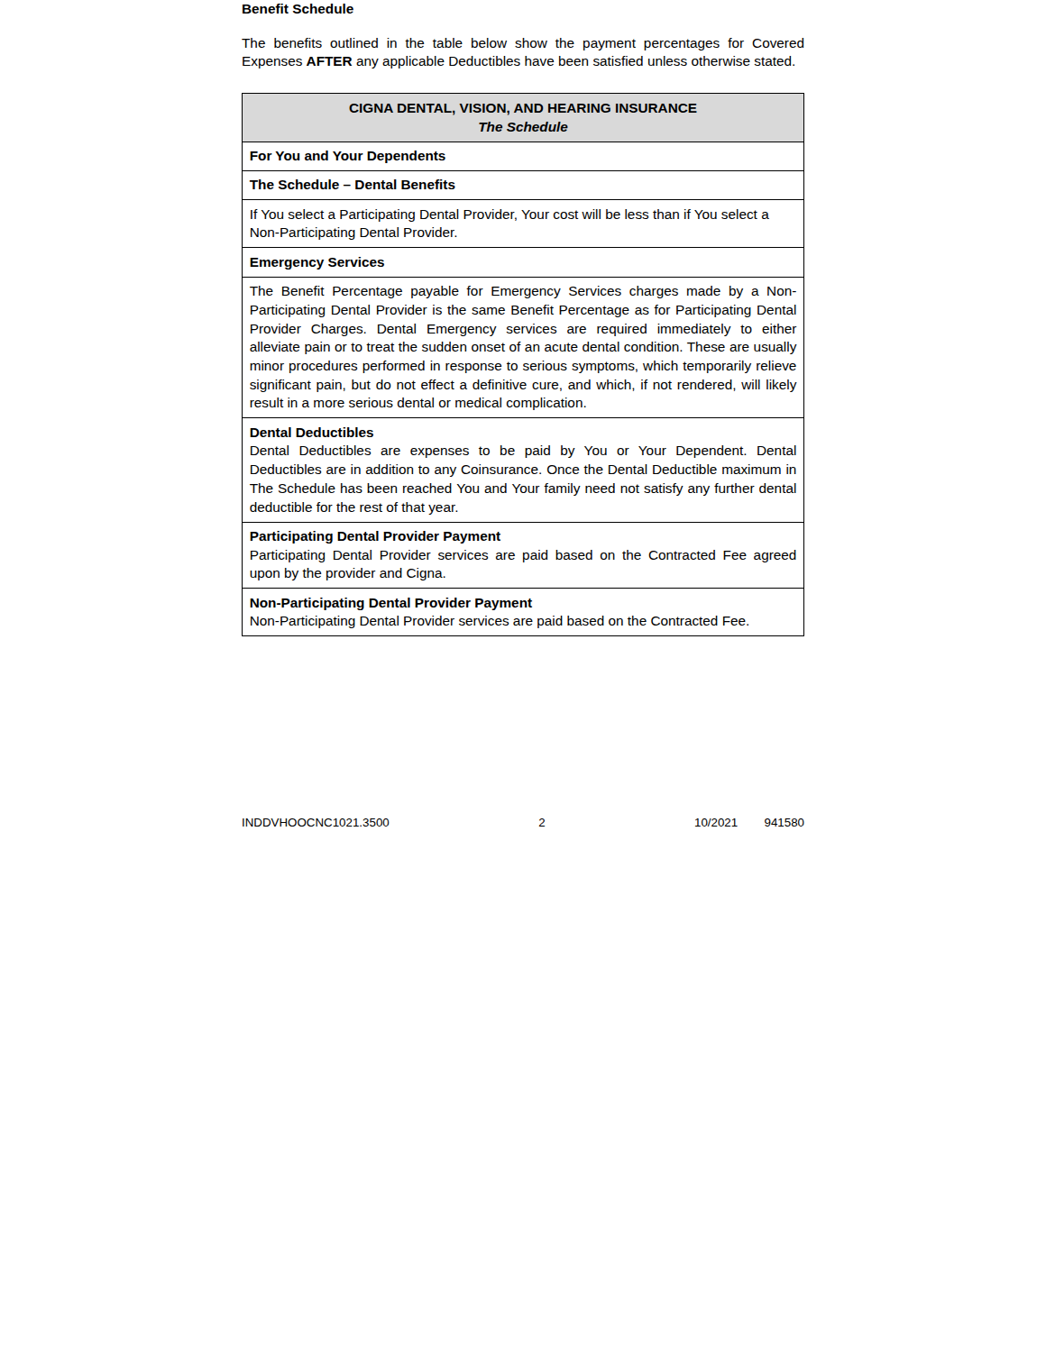Benefit Schedule
The benefits outlined in the table below show the payment percentages for Covered Expenses AFTER any applicable Deductibles have been satisfied unless otherwise stated.
| CIGNA DENTAL, VISION, AND HEARING INSURANCE The Schedule |
| For You and Your Dependents |
| The Schedule – Dental Benefits |
| If You select a Participating Dental Provider, Your cost will be less than if You select a Non-Participating Dental Provider. |
| Emergency Services |
| The Benefit Percentage payable for Emergency Services charges made by a Non-Participating Dental Provider is the same Benefit Percentage as for Participating Dental Provider Charges. Dental Emergency services are required immediately to either alleviate pain or to treat the sudden onset of an acute dental condition. These are usually minor procedures performed in response to serious symptoms, which temporarily relieve significant pain, but do not effect a definitive cure, and which, if not rendered, will likely result in a more serious dental or medical complication. |
| Dental Deductibles Dental Deductibles are expenses to be paid by You or Your Dependent. Dental Deductibles are in addition to any Coinsurance. Once the Dental Deductible maximum in The Schedule has been reached You and Your family need not satisfy any further dental deductible for the rest of that year. |
| Participating Dental Provider Payment Participating Dental Provider services are paid based on the Contracted Fee agreed upon by the provider and Cigna. |
| Non-Participating Dental Provider Payment Non-Participating Dental Provider services are paid based on the Contracted Fee. |
INDDVHOOCNC1021.3500
2
10/2021941580